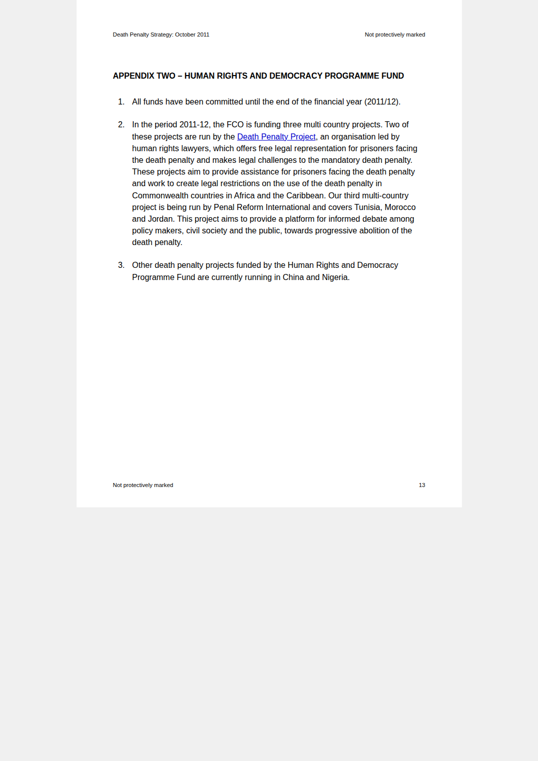Death Penalty Strategy: October 2011
Not protectively marked
APPENDIX TWO – HUMAN RIGHTS AND DEMOCRACY PROGRAMME FUND
All funds have been committed until the end of the financial year (2011/12).
In the period 2011-12, the FCO is funding three multi country projects. Two of these projects are run by the Death Penalty Project, an organisation led by human rights lawyers, which offers free legal representation for prisoners facing the death penalty and makes legal challenges to the mandatory death penalty. These projects aim to provide assistance for prisoners facing the death penalty and work to create legal restrictions on the use of the death penalty in Commonwealth countries in Africa and the Caribbean. Our third multi-country project is being run by Penal Reform International and covers Tunisia, Morocco and Jordan. This project aims to provide a platform for informed debate among policy makers, civil society and the public, towards progressive abolition of the death penalty.
Other death penalty projects funded by the Human Rights and Democracy Programme Fund are currently running in China and Nigeria.
Not protectively marked
13